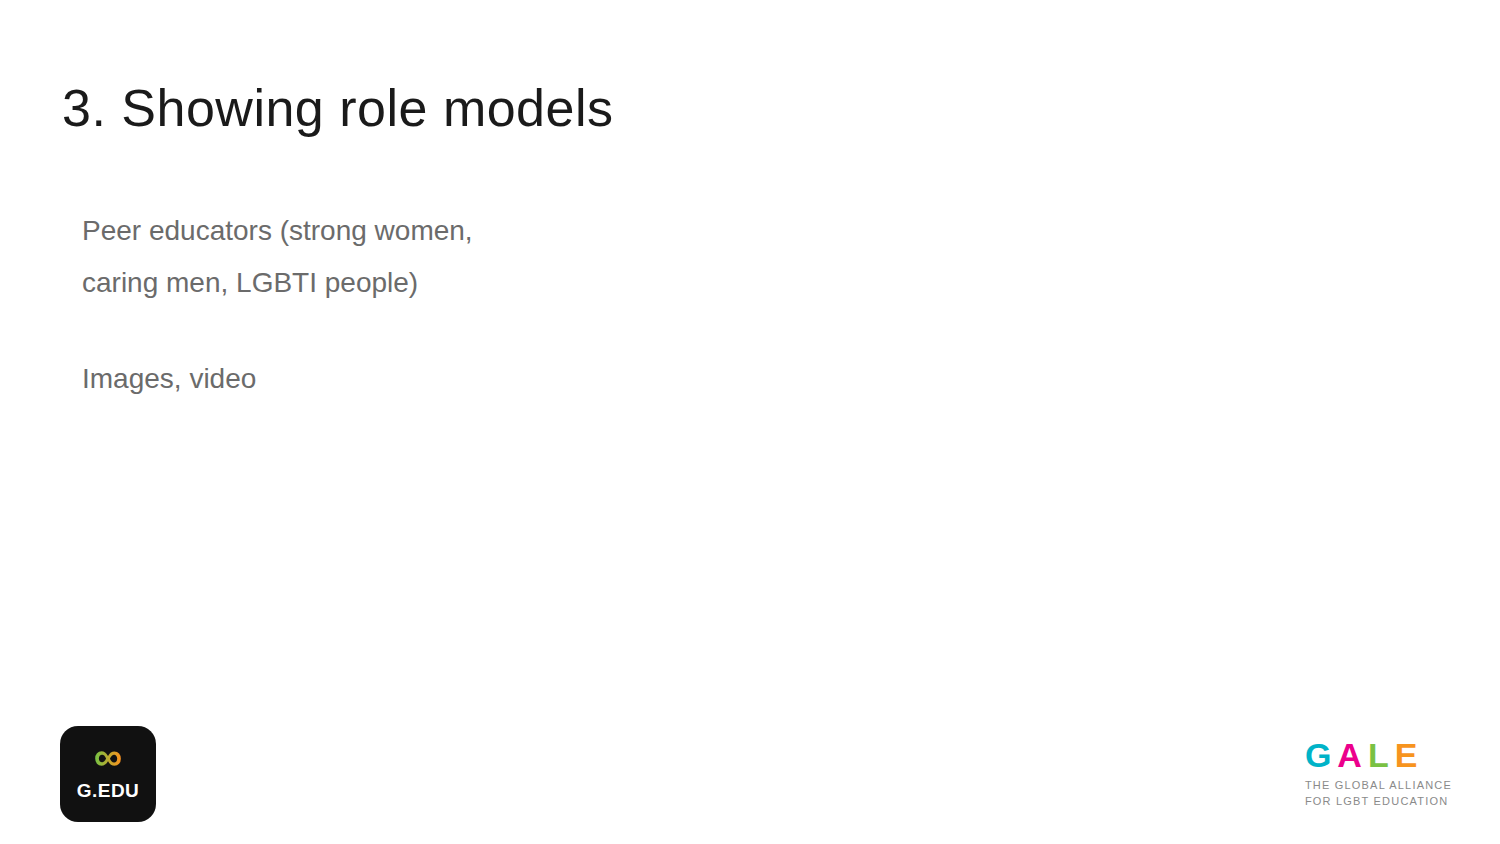3. Showing role models
Peer educators (strong women, caring men, LGBTI people)
Images, video
∞
G.EDU
GALE
The Global Alliance
for LGBT Education